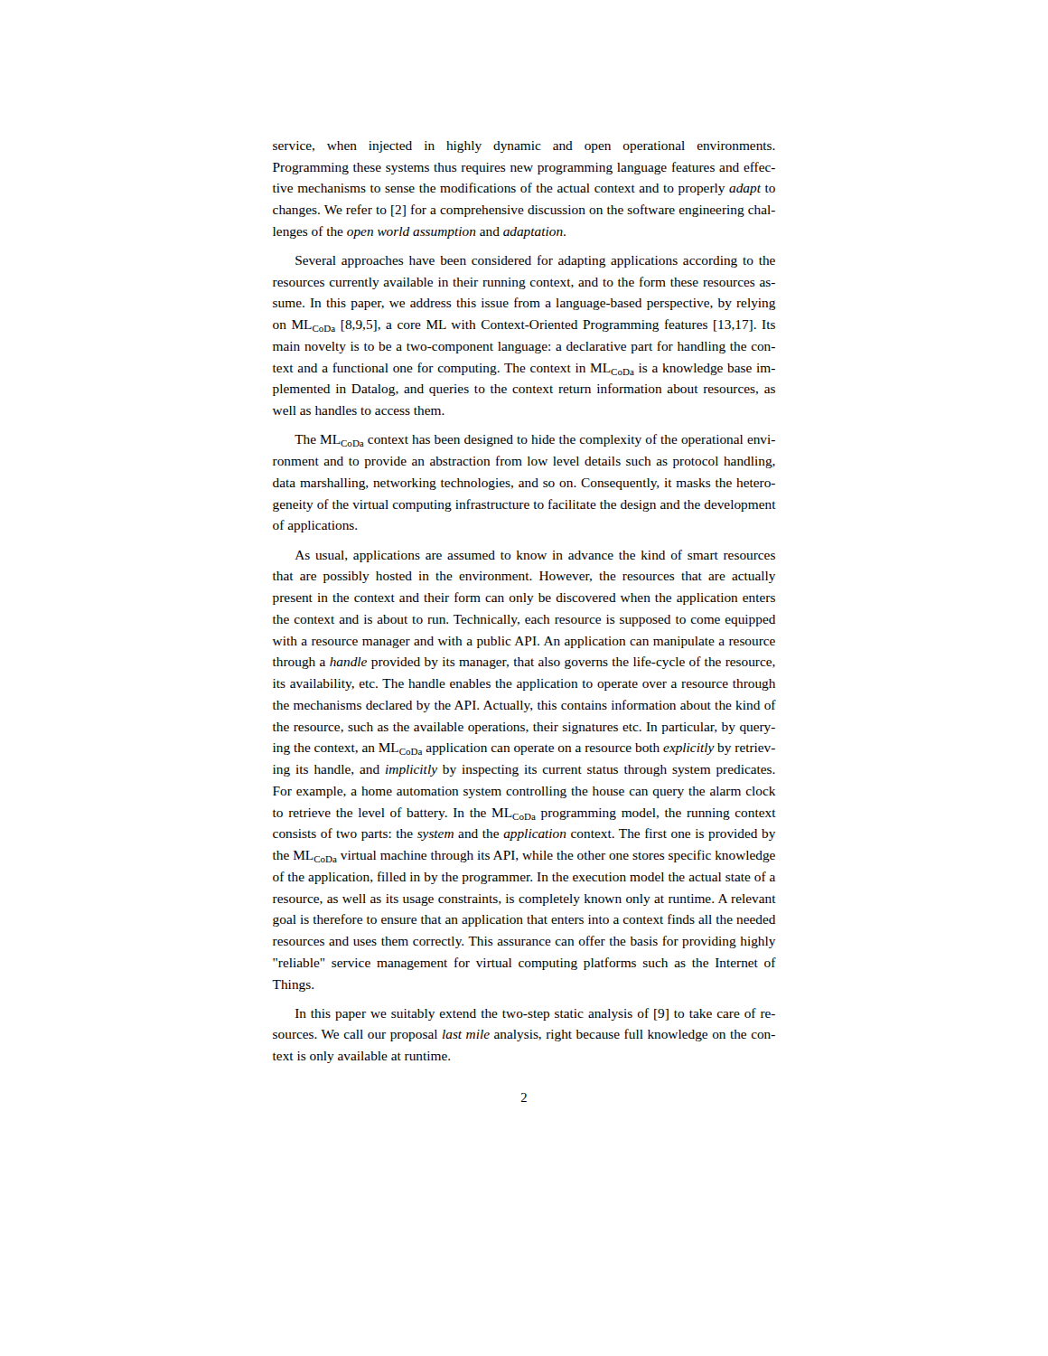service, when injected in highly dynamic and open operational environments. Programming these systems thus requires new programming language features and effective mechanisms to sense the modifications of the actual context and to properly adapt to changes. We refer to [2] for a comprehensive discussion on the software engineering challenges of the open world assumption and adaptation.
Several approaches have been considered for adapting applications according to the resources currently available in their running context, and to the form these resources assume. In this paper, we address this issue from a language-based perspective, by relying on MLCoDa [8,9,5], a core ML with Context-Oriented Programming features [13,17]. Its main novelty is to be a two-component language: a declarative part for handling the context and a functional one for computing. The context in MLCoDa is a knowledge base implemented in Datalog, and queries to the context return information about resources, as well as handles to access them.
The MLCoDa context has been designed to hide the complexity of the operational environment and to provide an abstraction from low level details such as protocol handling, data marshalling, networking technologies, and so on. Consequently, it masks the heterogeneity of the virtual computing infrastructure to facilitate the design and the development of applications.
As usual, applications are assumed to know in advance the kind of smart resources that are possibly hosted in the environment. However, the resources that are actually present in the context and their form can only be discovered when the application enters the context and is about to run. Technically, each resource is supposed to come equipped with a resource manager and with a public API. An application can manipulate a resource through a handle provided by its manager, that also governs the life-cycle of the resource, its availability, etc. The handle enables the application to operate over a resource through the mechanisms declared by the API. Actually, this contains information about the kind of the resource, such as the available operations, their signatures etc. In particular, by querying the context, an MLCoDa application can operate on a resource both explicitly by retrieving its handle, and implicitly by inspecting its current status through system predicates. For example, a home automation system controlling the house can query the alarm clock to retrieve the level of battery. In the MLCoDa programming model, the running context consists of two parts: the system and the application context. The first one is provided by the MLCoDa virtual machine through its API, while the other one stores specific knowledge of the application, filled in by the programmer. In the execution model the actual state of a resource, as well as its usage constraints, is completely known only at runtime. A relevant goal is therefore to ensure that an application that enters into a context finds all the needed resources and uses them correctly. This assurance can offer the basis for providing highly "reliable" service management for virtual computing platforms such as the Internet of Things.
In this paper we suitably extend the two-step static analysis of [9] to take care of resources. We call our proposal last mile analysis, right because full knowledge on the context is only available at runtime.
2